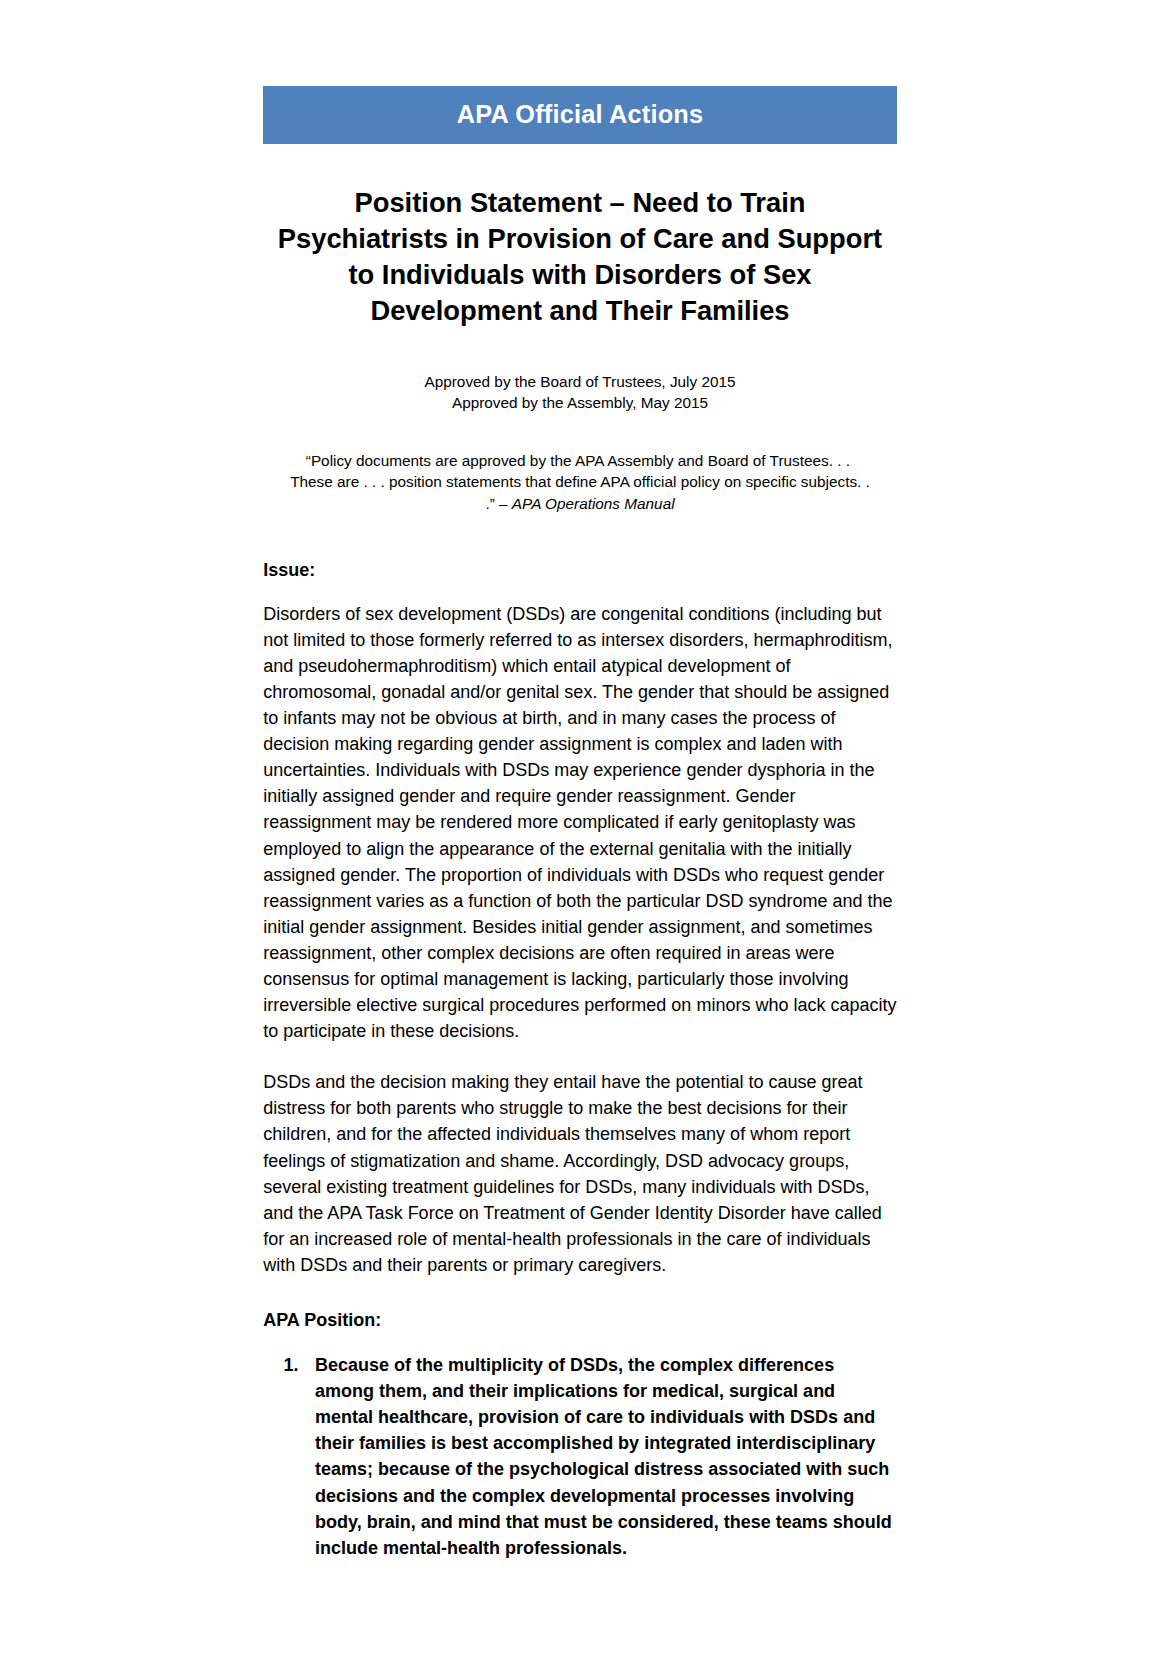APA Official Actions
Position Statement – Need to Train Psychiatrists in Provision of Care and Support to Individuals with Disorders of Sex Development and Their Families
Approved by the Board of Trustees, July 2015
Approved by the Assembly, May 2015
“Policy documents are approved by the APA Assembly and Board of Trustees. . . These are . . . position statements that define APA official policy on specific subjects. . .” – APA Operations Manual
Issue:
Disorders of sex development (DSDs) are congenital conditions (including but not limited to those formerly referred to as intersex disorders, hermaphroditism, and pseudohermaphroditism) which entail atypical development of chromosomal, gonadal and/or genital sex. The gender that should be assigned to infants may not be obvious at birth, and in many cases the process of decision making regarding gender assignment is complex and laden with uncertainties. Individuals with DSDs may experience gender dysphoria in the initially assigned gender and require gender reassignment. Gender reassignment may be rendered more complicated if early genitoplasty was employed to align the appearance of the external genitalia with the initially assigned gender. The proportion of individuals with DSDs who request gender reassignment varies as a function of both the particular DSD syndrome and the initial gender assignment. Besides initial gender assignment, and sometimes reassignment, other complex decisions are often required in areas were consensus for optimal management is lacking, particularly those involving irreversible elective surgical procedures performed on minors who lack capacity to participate in these decisions.
DSDs and the decision making they entail have the potential to cause great distress for both parents who struggle to make the best decisions for their children, and for the affected individuals themselves many of whom report feelings of stigmatization and shame. Accordingly, DSD advocacy groups, several existing treatment guidelines for DSDs, many individuals with DSDs, and the APA Task Force on Treatment of Gender Identity Disorder have called for an increased role of mental-health professionals in the care of individuals with DSDs and their parents or primary caregivers.
APA Position:
Because of the multiplicity of DSDs, the complex differences among them, and their implications for medical, surgical and mental healthcare, provision of care to individuals with DSDs and their families is best accomplished by integrated interdisciplinary teams; because of the psychological distress associated with such decisions and the complex developmental processes involving body, brain, and mind that must be considered, these teams should include mental-health professionals.